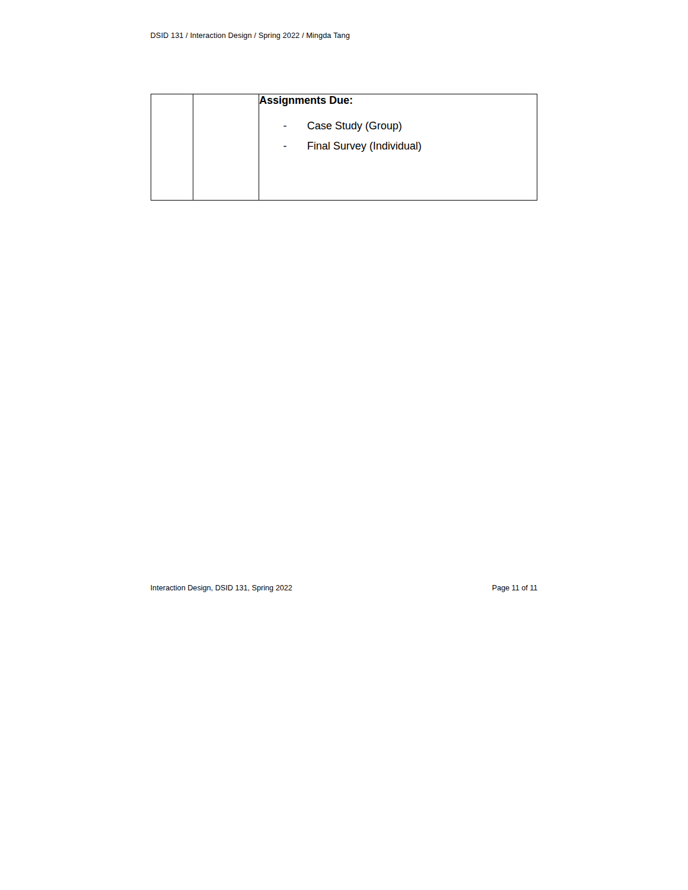DSID 131 / Interaction Design / Spring 2022 / Mingda Tang
| | | Assignments Due: Case Study (Group) Final Survey (Individual) |
Interaction Design, DSID 131, Spring 2022 Page 11 of 11